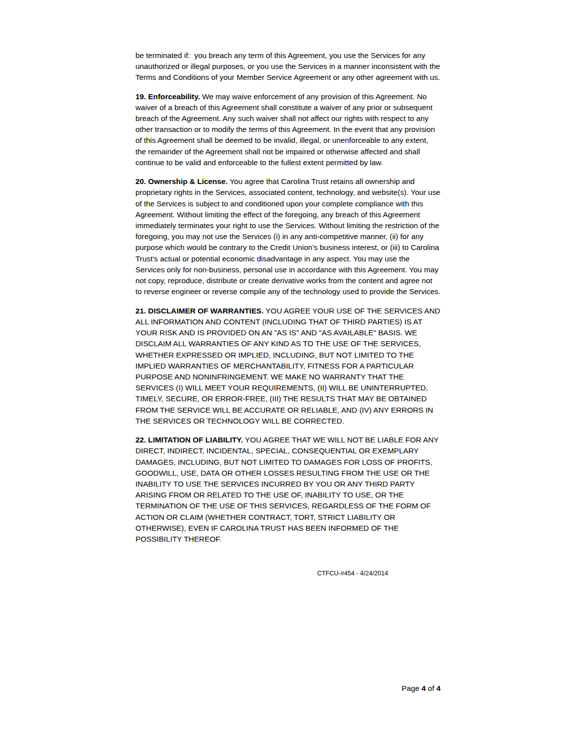be terminated if: you breach any term of this Agreement, you use the Services for any unauthorized or illegal purposes, or you use the Services in a manner inconsistent with the Terms and Conditions of your Member Service Agreement or any other agreement with us.
19. Enforceability. We may waive enforcement of any provision of this Agreement. No waiver of a breach of this Agreement shall constitute a waiver of any prior or subsequent breach of the Agreement. Any such waiver shall not affect our rights with respect to any other transaction or to modify the terms of this Agreement. In the event that any provision of this Agreement shall be deemed to be invalid, illegal, or unenforceable to any extent, the remainder of the Agreement shall not be impaired or otherwise affected and shall continue to be valid and enforceable to the fullest extent permitted by law.
20. Ownership & License. You agree that Carolina Trust retains all ownership and proprietary rights in the Services, associated content, technology, and website(s). Your use of the Services is subject to and conditioned upon your complete compliance with this Agreement. Without limiting the effect of the foregoing, any breach of this Agreement immediately terminates your right to use the Services. Without limiting the restriction of the foregoing, you may not use the Services (i) in any anti-competitive manner, (ii) for any purpose which would be contrary to the Credit Union’s business interest, or (iii) to Carolina Trust’s actual or potential economic disadvantage in any aspect. You may use the Services only for non-business, personal use in accordance with this Agreement. You may not copy, reproduce, distribute or create derivative works from the content and agree not to reverse engineer or reverse compile any of the technology used to provide the Services.
21. DISCLAIMER OF WARRANTIES. You agree your use of the Services and all information and content (including that of third parties) is at your risk and is provided on an "as is" and "as available" basis. We disclaim all warranties of any kind as to the use of the Services, whether expressed or implied, including, but not limited to the implied warranties of merchantability, fitness for a particular purpose and noninfringement. We make no warranty that the Services (i) will meet your requirements, (ii) will be uninterrupted, timely, secure, or error-free, (iii) the results that may be obtained from the service will be accurate or reliable, and (iv) any errors in the Services or technology will be corrected.
22. LIMITATION OF LIABILITY. You agree that we will not be liable for any direct, indirect, incidental, special, consequential or exemplary damages, including, but not limited to damages for loss of profits, goodwill, use, data or other losses resulting from the use or the inability to use the Services incurred by you or any third party arising from or related to the use of, inability to use, or the termination of the use of this Services, regardless of the form of action or claim (whether contract, tort, strict liability or otherwise), even if Carolina Trust has been informed of the possibility thereof.
CTFCU-#454 - 4/24/2014
Page 4 of 4